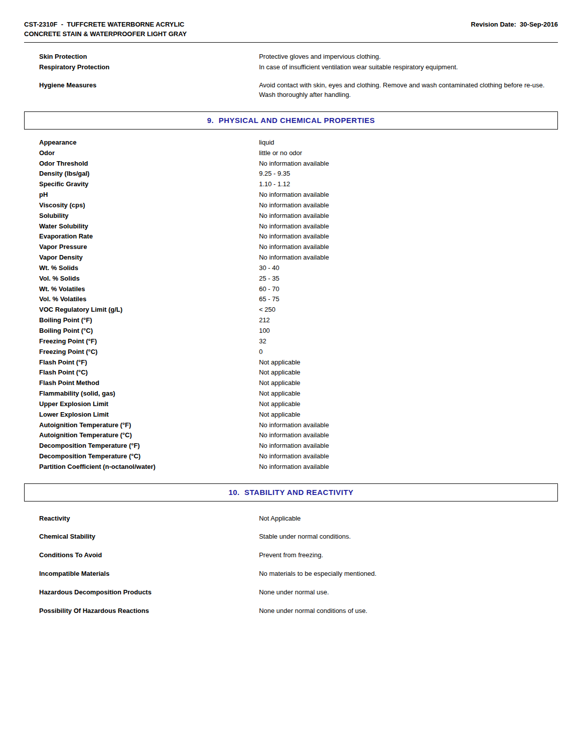CST-2310F - TUFFCRETE WATERBORNE ACRYLIC
CONCRETE STAIN & WATERPROOFER LIGHT GRAY
Revision Date: 30-Sep-2016
| Skin Protection | Protective gloves and impervious clothing. |
| Respiratory Protection | In case of insufficient ventilation wear suitable respiratory equipment. |
| Hygiene Measures | Avoid contact with skin, eyes and clothing. Remove and wash contaminated clothing before re-use. Wash thoroughly after handling. |
9. PHYSICAL AND CHEMICAL PROPERTIES
| Appearance | liquid |
| Odor | little or no odor |
| Odor Threshold | No information available |
| Density (lbs/gal) | 9.25 - 9.35 |
| Specific Gravity | 1.10 - 1.12 |
| pH | No information available |
| Viscosity (cps) | No information available |
| Solubility | No information available |
| Water Solubility | No information available |
| Evaporation Rate | No information available |
| Vapor Pressure | No information available |
| Vapor Density | No information available |
| Wt. % Solids | 30 - 40 |
| Vol. % Solids | 25 - 35 |
| Wt. % Volatiles | 60 - 70 |
| Vol. % Volatiles | 65 - 75 |
| VOC Regulatory Limit (g/L) | < 250 |
| Boiling Point (°F) | 212 |
| Boiling Point (°C) | 100 |
| Freezing Point (°F) | 32 |
| Freezing Point (°C) | 0 |
| Flash Point (°F) | Not applicable |
| Flash Point (°C) | Not applicable |
| Flash Point Method | Not applicable |
| Flammability (solid, gas) | Not applicable |
| Upper Explosion Limit | Not applicable |
| Lower Explosion Limit | Not applicable |
| Autoignition Temperature (°F) | No information available |
| Autoignition Temperature (°C) | No information available |
| Decomposition Temperature (°F) | No information available |
| Decomposition Temperature (°C) | No information available |
| Partition Coefficient (n-octanol/water) | No information available |
10. STABILITY AND REACTIVITY
| Reactivity | Not Applicable |
| Chemical Stability | Stable under normal conditions. |
| Conditions To Avoid | Prevent from freezing. |
| Incompatible Materials | No materials to be especially mentioned. |
| Hazardous Decomposition Products | None under normal use. |
| Possibility Of Hazardous Reactions | None under normal conditions of use. |